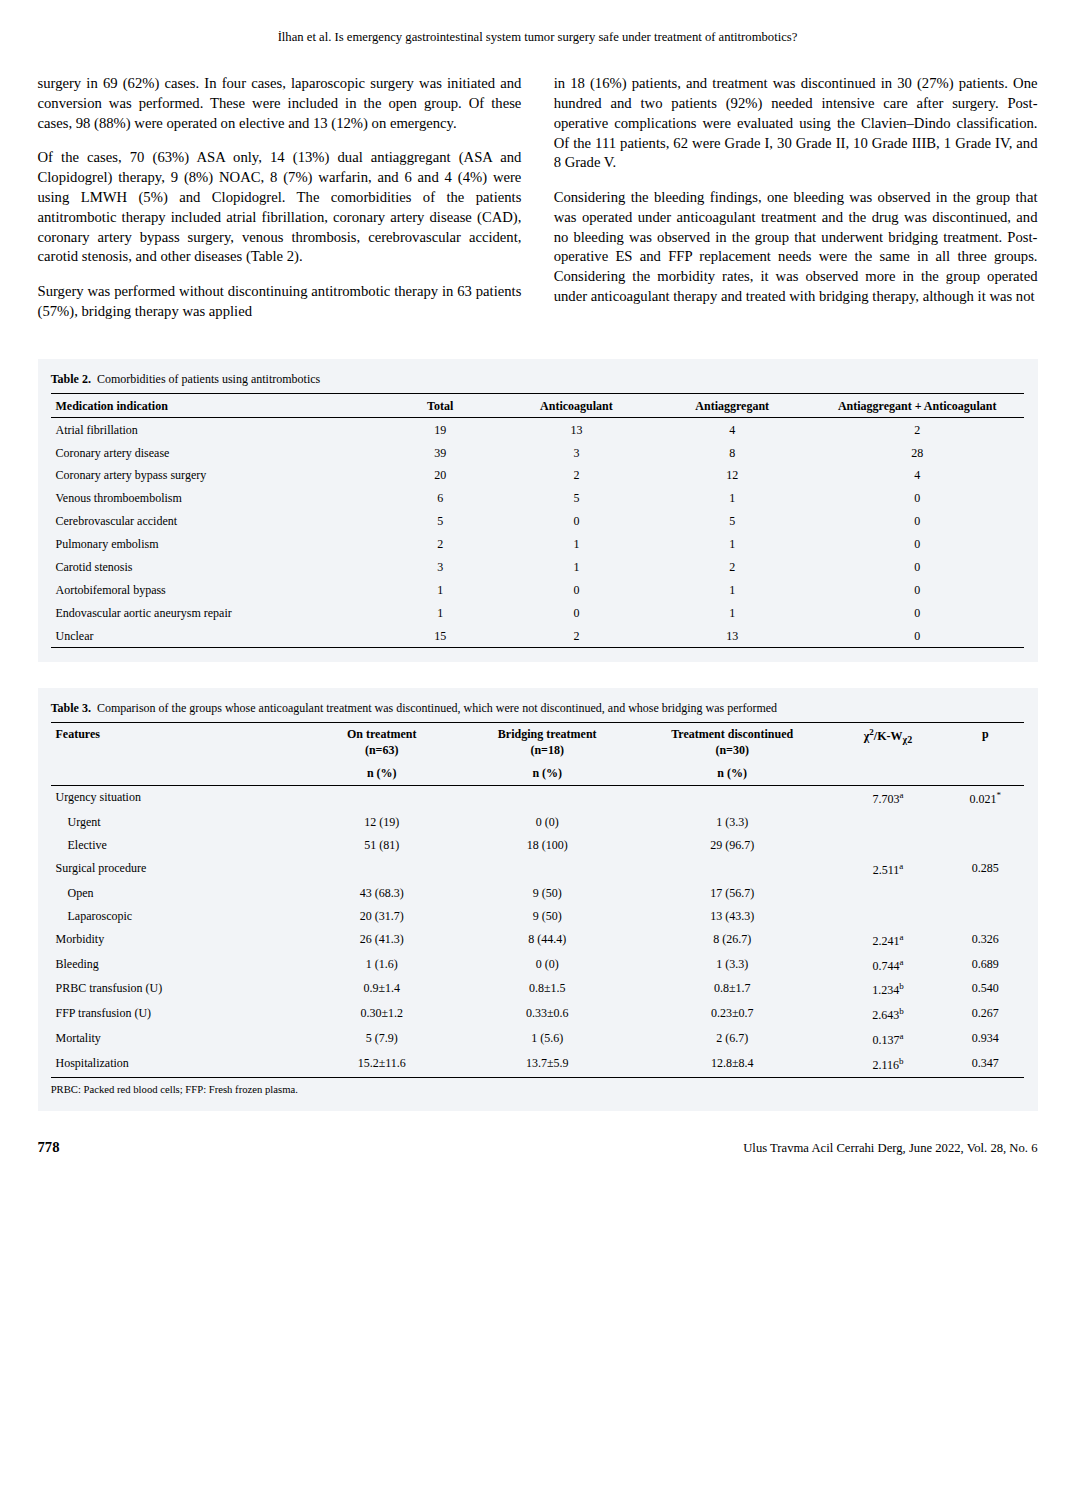İlhan et al. Is emergency gastrointestinal system tumor surgery safe under treatment of antitrombotics?
surgery in 69 (62%) cases. In four cases, laparoscopic surgery was initiated and conversion was performed. These were included in the open group. Of these cases, 98 (88%) were operated on elective and 13 (12%) on emergency.
Of the cases, 70 (63%) ASA only, 14 (13%) dual antiaggregant (ASA and Clopidogrel) therapy, 9 (8%) NOAC, 8 (7%) warfarin, and 6 and 4 (4%) were using LMWH (5%) and Clopidogrel. The comorbidities of the patients antitrombotic therapy included atrial fibrillation, coronary artery disease (CAD), coronary artery bypass surgery, venous thrombosis, cerebrovascular accident, carotid stenosis, and other diseases (Table 2).
Surgery was performed without discontinuing antitrombotic therapy in 63 patients (57%), bridging therapy was applied
in 18 (16%) patients, and treatment was discontinued in 30 (27%) patients. One hundred and two patients (92%) needed intensive care after surgery. Post-operative complications were evaluated using the Clavien–Dindo classification. Of the 111 patients, 62 were Grade I, 30 Grade II, 10 Grade IIIB, 1 Grade IV, and 8 Grade V.
Considering the bleeding findings, one bleeding was observed in the group that was operated under anticoagulant treatment and the drug was discontinued, and no bleeding was observed in the group that underwent bridging treatment. Post-operative ES and FFP replacement needs were the same in all three groups. Considering the morbidity rates, it was observed more in the group operated under anticoagulant therapy and treated with bridging therapy, although it was not
Table 2. Comorbidities of patients using antitrombotics
| Medication indication | Total | Anticoagulant | Antiaggregant | Antiaggregant + Anticoagulant |
| --- | --- | --- | --- | --- |
| Atrial fibrillation | 19 | 13 | 4 | 2 |
| Coronary artery disease | 39 | 3 | 8 | 28 |
| Coronary artery bypass surgery | 20 | 2 | 12 | 4 |
| Venous thromboembolism | 6 | 5 | 1 | 0 |
| Cerebrovascular accident | 5 | 0 | 5 | 0 |
| Pulmonary embolism | 2 | 1 | 1 | 0 |
| Carotid stenosis | 3 | 1 | 2 | 0 |
| Aortobifemoral bypass | 1 | 0 | 1 | 0 |
| Endovascular aortic aneurysm repair | 1 | 0 | 1 | 0 |
| Unclear | 15 | 2 | 13 | 0 |
Table 3. Comparison of the groups whose anticoagulant treatment was discontinued, which were not discontinued, and whose bridging was performed
| Features | On treatment (n=63) | Bridging treatment (n=18) | Treatment discontinued (n=30) | χ 2 /K-W χ2 | p |
| --- | --- | --- | --- | --- | --- |
| n (%) | n (%) | n (%) | | |
| Urgency situation | | | | 7.703 a | 0.021 * |
| Urgent | 12 (19) | 0 (0) | 1 (3.3) | | |
| Elective | 51 (81) | 18 (100) | 29 (96.7) | | |
| Surgical procedure | | | | 2.511 a | 0.285 |
| Open | 43 (68.3) | 9 (50) | 17 (56.7) | | |
| Laparoscopic | 20 (31.7) | 9 (50) | 13 (43.3) | | |
| Morbidity | 26 (41.3) | 8 (44.4) | 8 (26.7) | 2.241 a | 0.326 |
| Bleeding | 1 (1.6) | 0 (0) | 1 (3.3) | 0.744 a | 0.689 |
| PRBC transfusion (U) | 0.9±1.4 | 0.8±1.5 | 0.8±1.7 | 1.234 b | 0.540 |
| FFP transfusion (U) | 0.30±1.2 | 0.33±0.6 | 0.23±0.7 | 2.643 b | 0.267 |
| Mortality | 5 (7.9) | 1 (5.6) | 2 (6.7) | 0.137 a | 0.934 |
| Hospitalization | 15.2±11.6 | 13.7±5.9 | 12.8±8.4 | 2.116 b | 0.347 |
PRBC: Packed red blood cells; FFP: Fresh frozen plasma.
778 Ulus Travma Acil Cerrahi Derg, June 2022, Vol. 28, No. 6